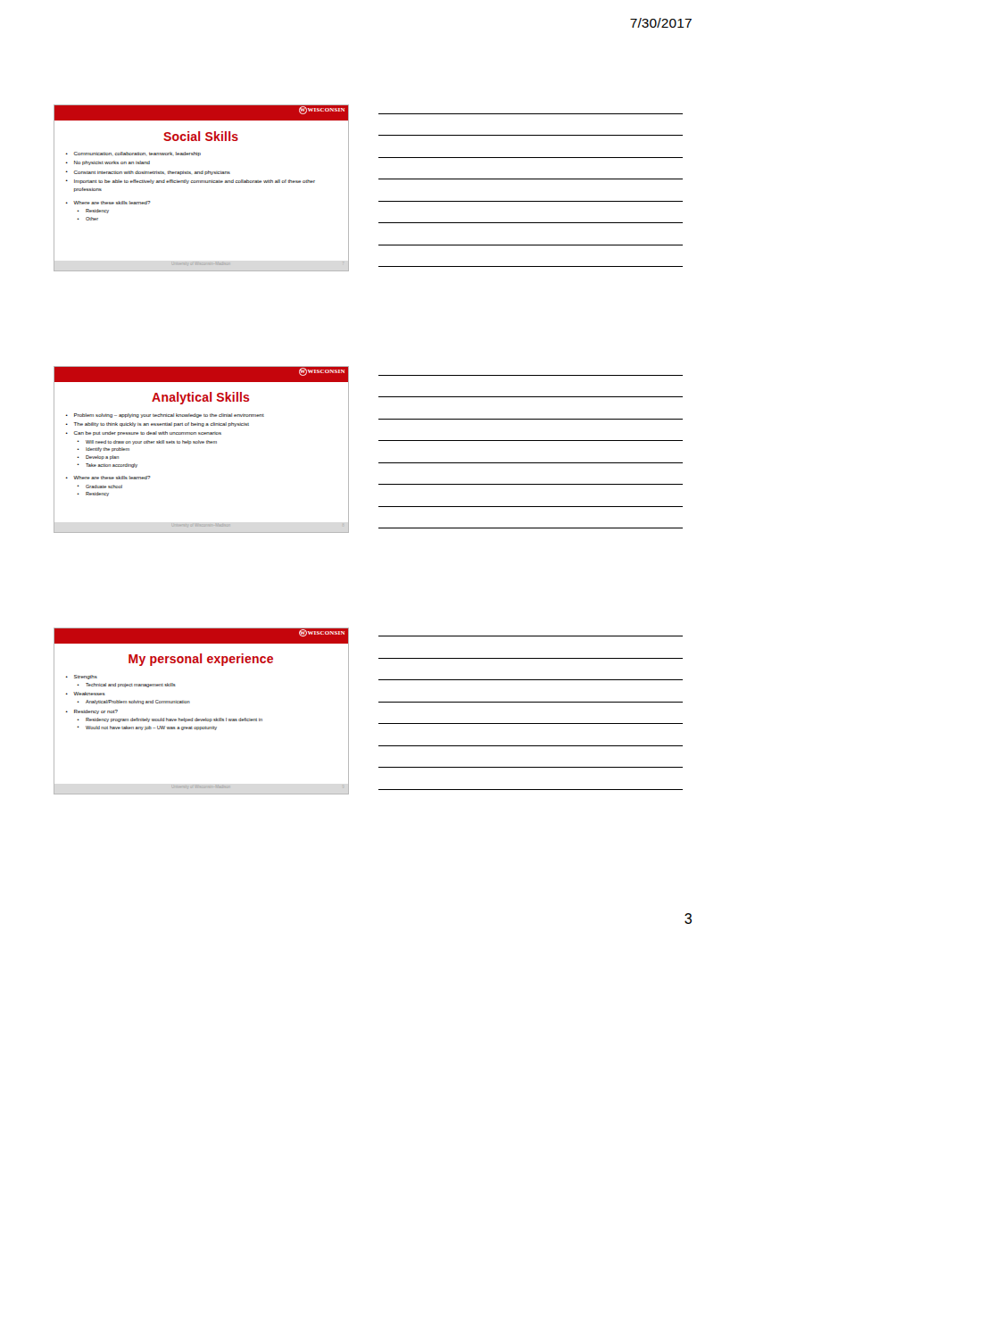7/30/2017
WWISCONSIN
Social Skills
Communication, collaboration, teamwork, leadership
No physicist works on an island
Constant interaction with dosimetrists, therapists, and physicians
Important to be able to effectively and efficiently communicate and collaborate with all of these other professions
Where are these skills learned?
Residency
Other
University of Wisconsin–Madison
7
WWISCONSIN
Analytical Skills
Problem solving – applying your technical knowledge to the clinial environment
The ability to think quickly is an essential part of being a clinical physicist
Can be put under pressure to deal with uncommon scenarios
Will need to draw on your other skill sets to help solve them
Identify the problem
Develop a plan
Take action accordingly
Where are these skills learned?
Graduate school
Residency
University of Wisconsin–Madison
8
WWISCONSIN
My personal experience
Strengths
Technical and project management skills
Weaknesses
Analytical/Problem solving and Communication
Residency or not?
Residency program definitely would have helped develop skills I was deficient in
Would not have taken any job – UW was a great oppotunity
University of Wisconsin–Madison
9
3